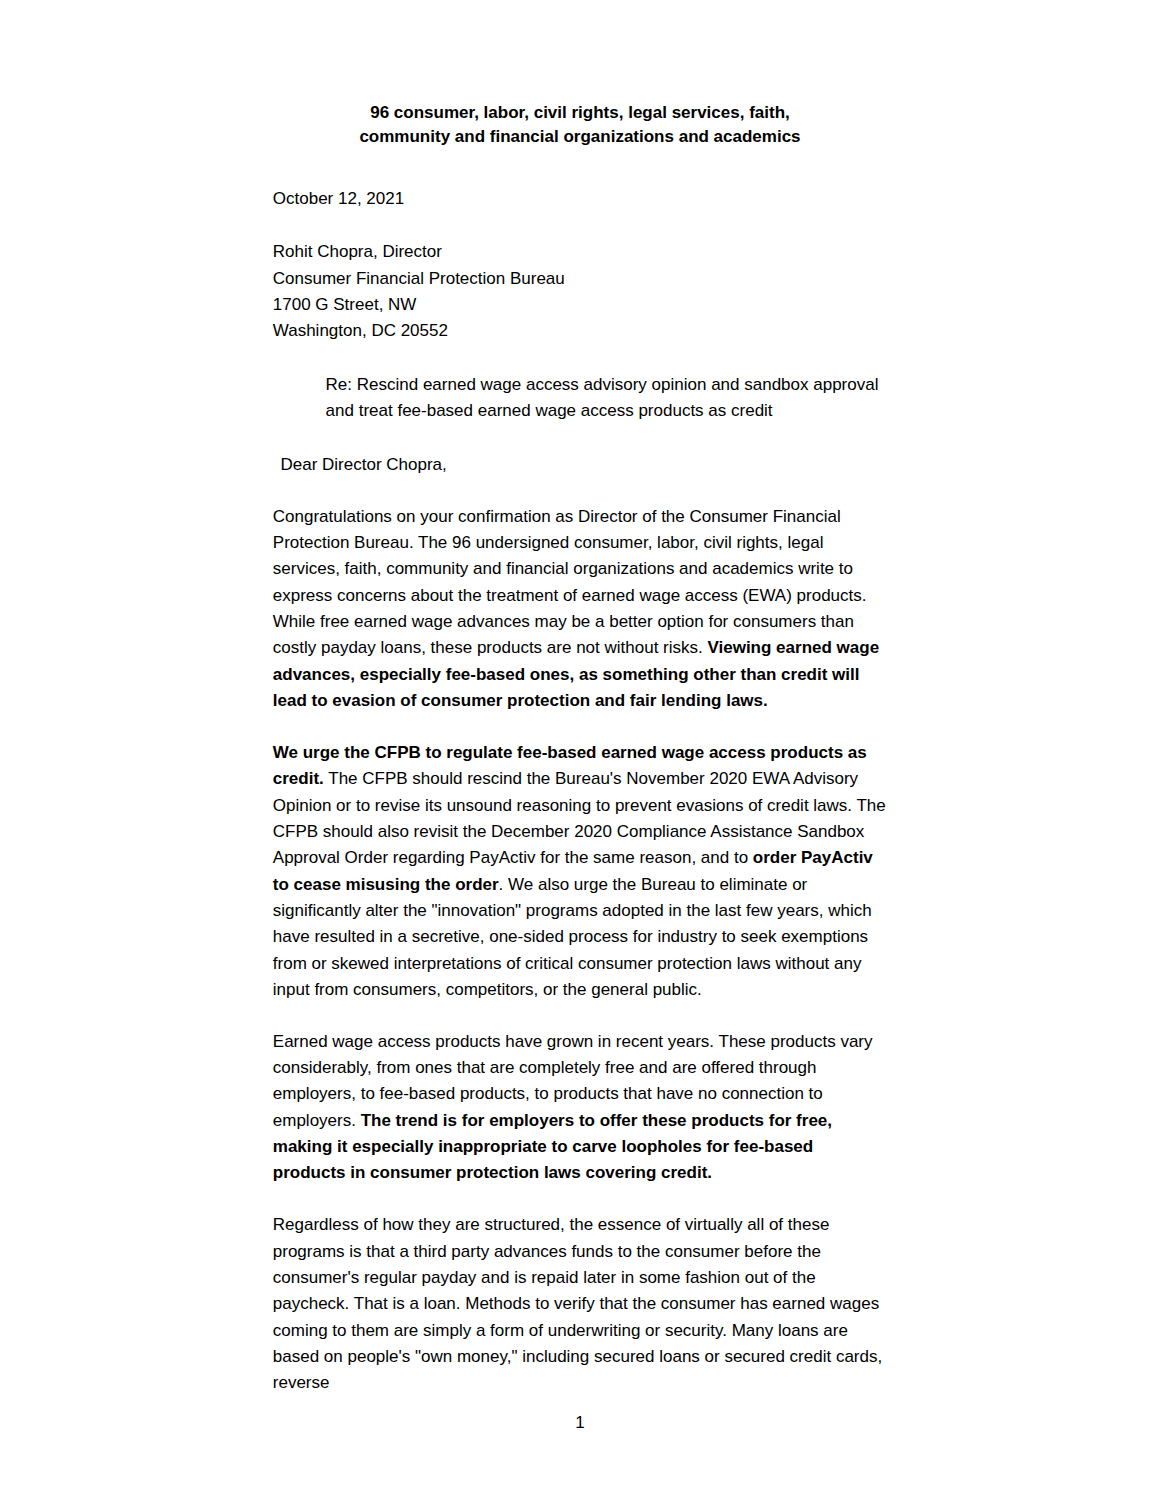96 consumer, labor, civil rights, legal services, faith,
community and financial organizations and academics
October 12, 2021
Rohit Chopra, Director
Consumer Financial Protection Bureau
1700 G Street, NW
Washington, DC 20552
Re: Rescind earned wage access advisory opinion and sandbox approval and treat fee-based earned wage access products as credit
Dear Director Chopra,
Congratulations on your confirmation as Director of the Consumer Financial Protection Bureau. The 96 undersigned consumer, labor, civil rights, legal services, faith, community and financial organizations and academics write to express concerns about the treatment of earned wage access (EWA) products. While free earned wage advances may be a better option for consumers than costly payday loans, these products are not without risks. Viewing earned wage advances, especially fee-based ones, as something other than credit will lead to evasion of consumer protection and fair lending laws.
We urge the CFPB to regulate fee-based earned wage access products as credit. The CFPB should rescind the Bureau's November 2020 EWA Advisory Opinion or to revise its unsound reasoning to prevent evasions of credit laws. The CFPB should also revisit the December 2020 Compliance Assistance Sandbox Approval Order regarding PayActiv for the same reason, and to order PayActiv to cease misusing the order. We also urge the Bureau to eliminate or significantly alter the "innovation" programs adopted in the last few years, which have resulted in a secretive, one-sided process for industry to seek exemptions from or skewed interpretations of critical consumer protection laws without any input from consumers, competitors, or the general public.
Earned wage access products have grown in recent years. These products vary considerably, from ones that are completely free and are offered through employers, to fee-based products, to products that have no connection to employers. The trend is for employers to offer these products for free, making it especially inappropriate to carve loopholes for fee-based products in consumer protection laws covering credit.
Regardless of how they are structured, the essence of virtually all of these programs is that a third party advances funds to the consumer before the consumer's regular payday and is repaid later in some fashion out of the paycheck. That is a loan. Methods to verify that the consumer has earned wages coming to them are simply a form of underwriting or security. Many loans are based on people's "own money," including secured loans or secured credit cards, reverse
1